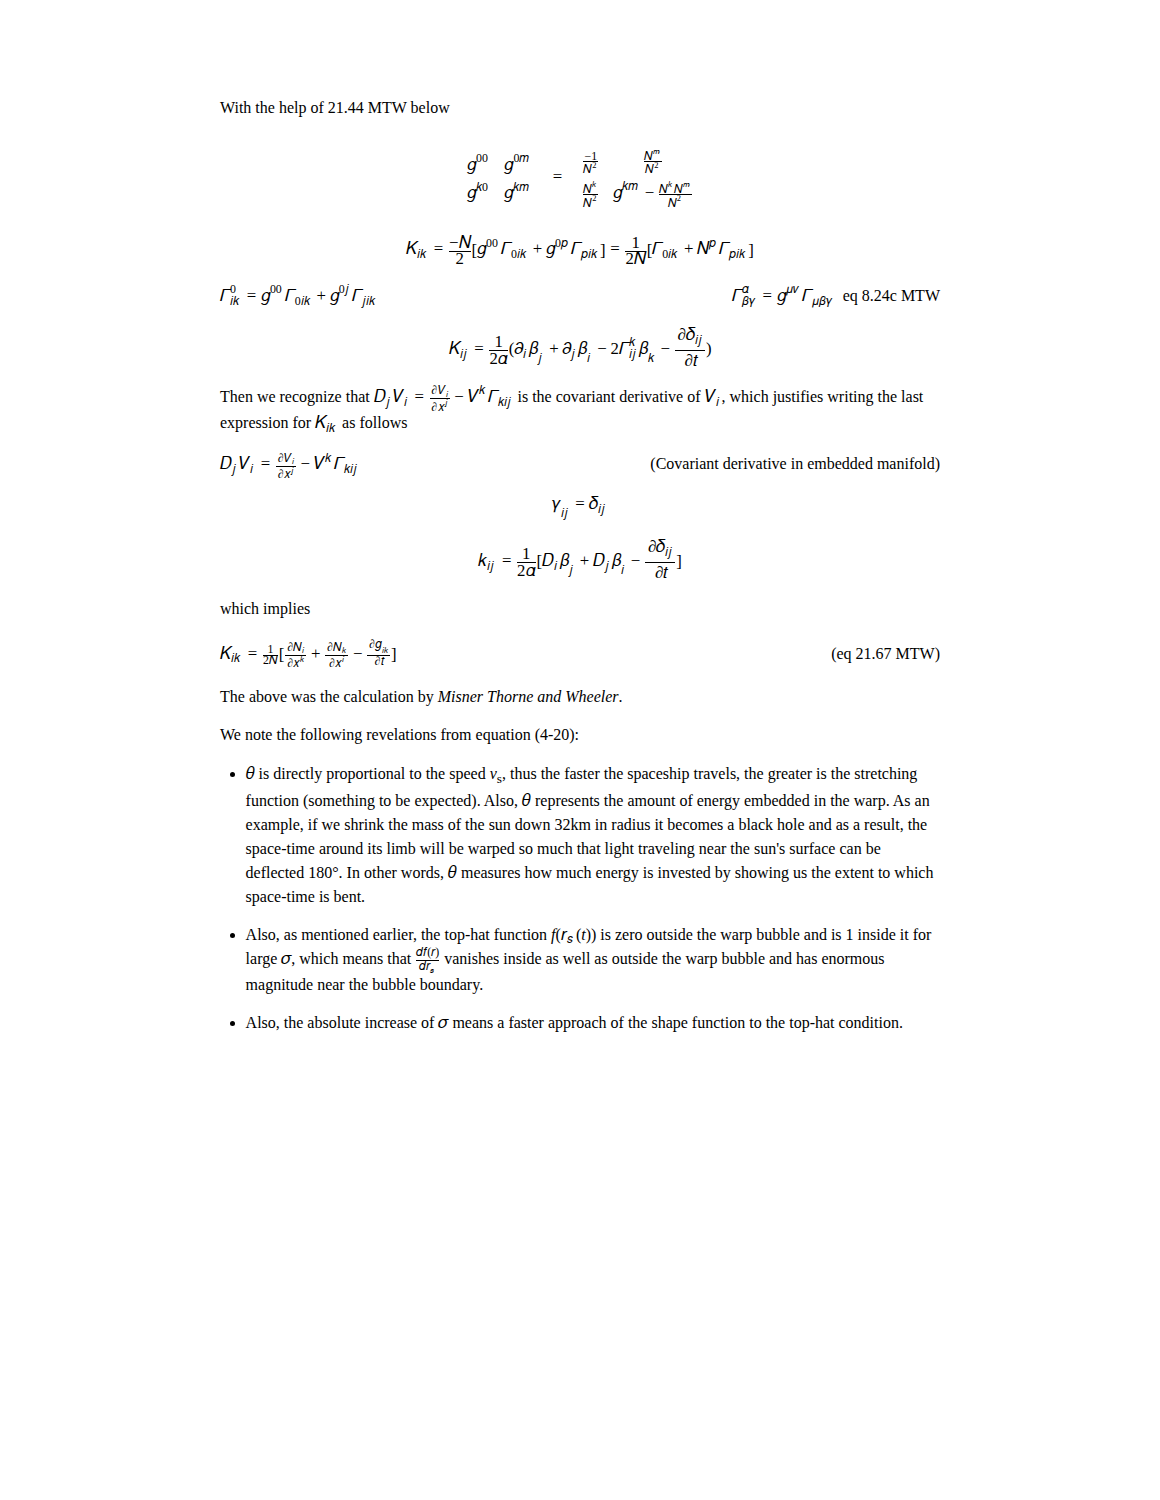With the help of 21.44 MTW below
g00 g0m gk0 gkm = −1N2 NmN2 NkN2 gkm − NkNmN2
Kik = −N2 [ g00Γ0ik + g0pΓpik ] = 12N [ Γ0ik + NpΓpik ]
Γik0 = g00Γ0ik + g0jΓjik
Γβγα = gμν Γμβγ eq 8.24c MTW
Kij = 12α ( ∂iβj + ∂jβi − 2Γijkβk − ∂δij∂t )
Then we recognize that DjVi = ∂Vi∂xj − VkΓkij is the covariant derivative of Vi, which justifies writing the last expression for Kik as follows
DjVi = ∂Vi∂xj − VkΓkij
(Covariant derivative in embedded manifold)
γij = δij
kij = 12α [ Diβj + Djβi − ∂δij∂t ]
which implies
Kik = 12N [ ∂Ni∂xk + ∂Nk∂xi − ∂gik∂t ]
(eq 21.67 MTW)
The above was the calculation by Misner Thorne and Wheeler.
We note the following revelations from equation (4-20):
θ is directly proportional to the speed vs, thus the faster the spaceship travels, the greater is the stretching function (something to be expected). Also, θ represents the amount of energy embedded in the warp. As an example, if we shrink the mass of the sun down 32km in radius it becomes a black hole and as a result, the space-time around its limb will be warped so much that light traveling near the sun's surface can be deflected 180°. In other words, θ measures how much energy is invested by showing us the extent to which space-time is bent.
Also, as mentioned earlier, the top-hat function f(rs(t)) is zero outside the warp bubble and is 1 inside it for large σ, which means that df(r) drs vanishes inside as well as outside the warp bubble and has enormous magnitude near the bubble boundary.
Also, the absolute increase of σ means a faster approach of the shape function to the top-hat condition.